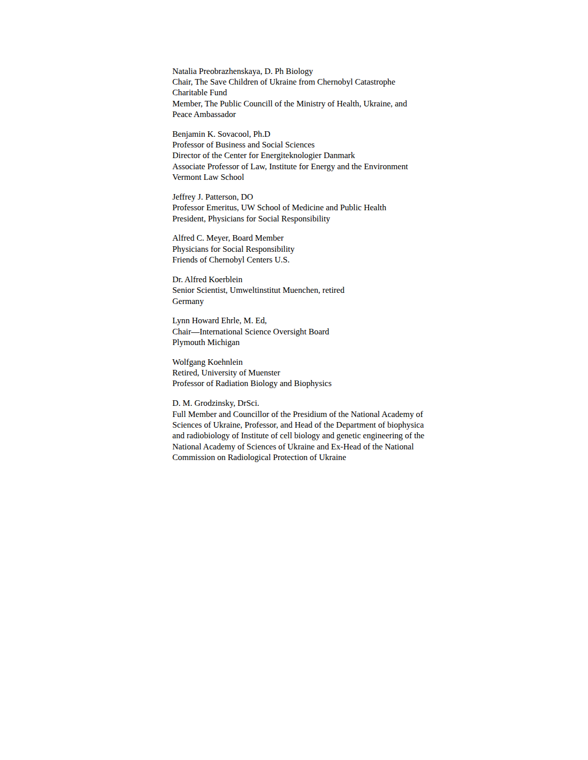Natalia Preobrazhenskaya, D. Ph Biology
Chair, The Save Children of Ukraine from Chernobyl Catastrophe Charitable Fund
Member, The Public Councill of the Ministry of Health, Ukraine, and Peace Ambassador
Benjamin K. Sovacool, Ph.D
Professor of Business and Social Sciences
Director of the Center for Energiteknologier Danmark
Associate Professor of Law, Institute for Energy and the Environment
Vermont Law School
Jeffrey J. Patterson, DO
Professor Emeritus, UW School of Medicine and Public Health
President, Physicians for Social Responsibility
Alfred C. Meyer, Board Member
Physicians for Social Responsibility
Friends of Chernobyl Centers U.S.
Dr. Alfred Koerblein
Senior Scientist, Umweltinstitut Muenchen, retired
Germany
Lynn Howard Ehrle, M. Ed,
Chair—International Science Oversight Board
Plymouth Michigan
Wolfgang Koehnlein
Retired, University of Muenster
Professor of Radiation Biology and Biophysics
D. M. Grodzinsky, DrSci.
Full Member and Councillor of the Presidium of the National Academy of Sciences of Ukraine, Professor, and Head of the Department of biophysica and radiobiology of Institute of cell biology and genetic engineering of the National Academy of Sciences of Ukraine and Ex-Head of the National Commission on Radiological Protection of Ukraine